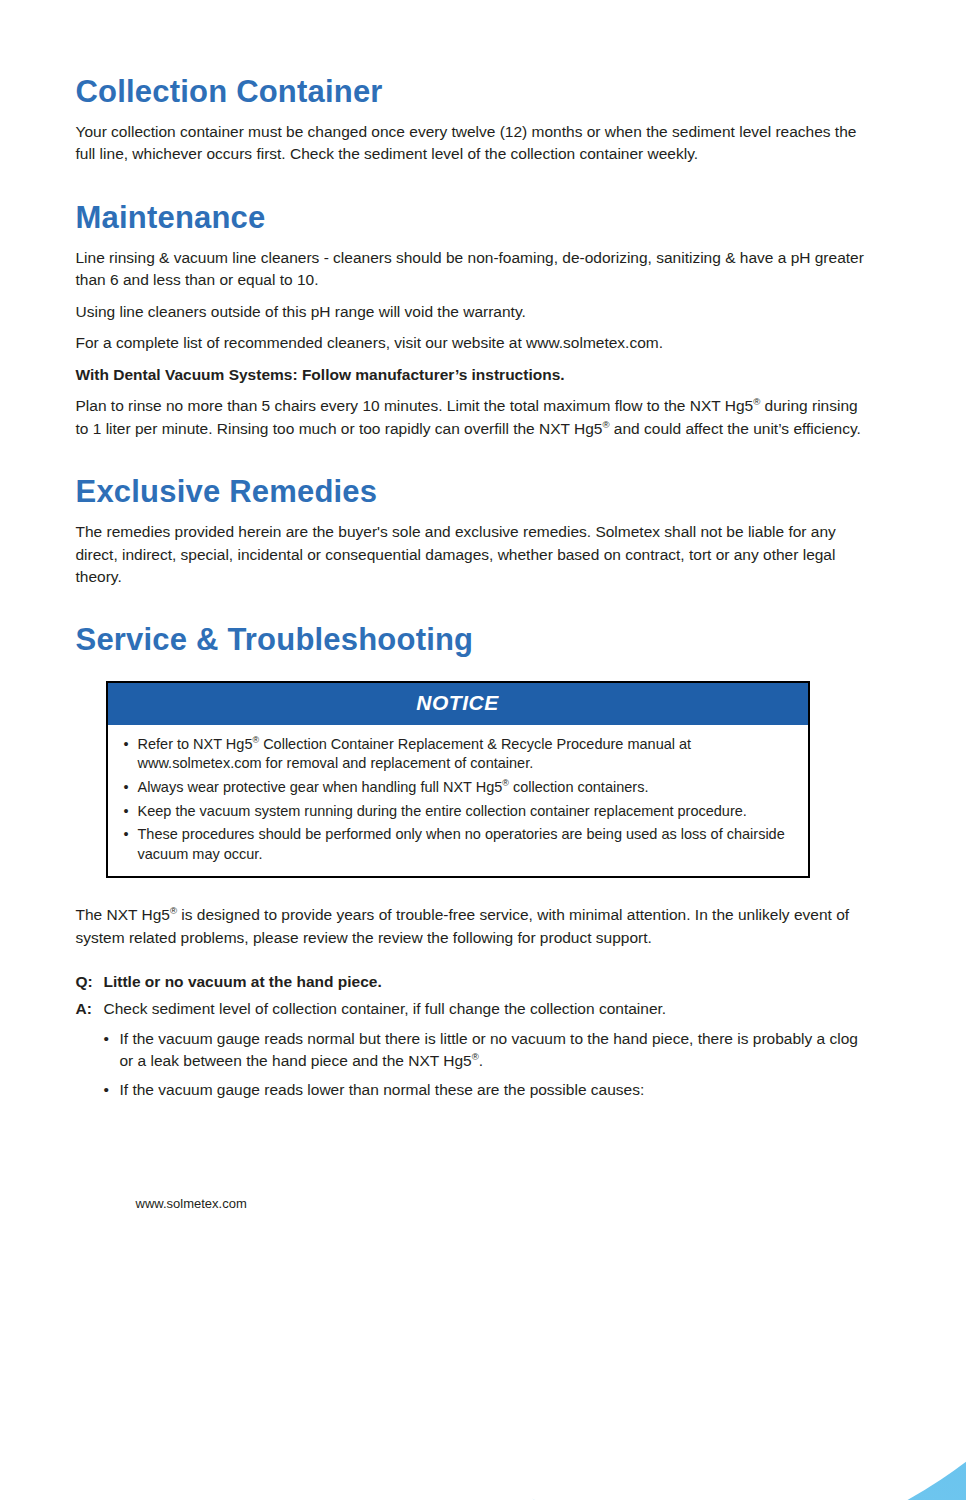Collection Container
Your collection container must be changed once every twelve (12) months or when the sediment level reaches the full line, whichever occurs first. Check the sediment level of the collection container weekly.
Maintenance
Line rinsing & vacuum line cleaners - cleaners should be non-foaming, de-odorizing, sanitizing & have a pH greater than 6 and less than or equal to 10.
Using line cleaners outside of this pH range will void the warranty.
For a complete list of recommended cleaners, visit our website at www.solmetex.com.
With Dental Vacuum Systems: Follow manufacturer’s instructions.
Plan to rinse no more than 5 chairs every 10 minutes. Limit the total maximum flow to the NXT Hg5® during rinsing to 1 liter per minute. Rinsing too much or too rapidly can overfill the NXT Hg5® and could affect the unit’s efficiency.
Exclusive Remedies
The remedies provided herein are the buyer's sole and exclusive remedies. Solmetex shall not be liable for any direct, indirect, special, incidental or consequential damages, whether based on contract, tort or any other legal theory.
Service & Troubleshooting
NOTICE
Refer to NXT Hg5® Collection Container Replacement & Recycle Procedure manual at www.solmetex.com for removal and replacement of container.
Always wear protective gear when handling full NXT Hg5® collection containers.
Keep the vacuum system running during the entire collection container replacement procedure.
These procedures should be performed only when no operatories are being used as loss of chairside vacuum may occur.
The NXT Hg5® is designed to provide years of trouble-free service, with minimal attention. In the unlikely event of system related problems, please review the review the following for product support.
Q:
Little or no vacuum at the hand piece.
A:
Check sediment level of collection container, if full change the collection container.
If the vacuum gauge reads normal but there is little or no vacuum to the hand piece, there is probably a clog or a leak between the hand piece and the NXT Hg5®.
If the vacuum gauge reads lower than normal these are the possible causes:
www.solmetex.com
5